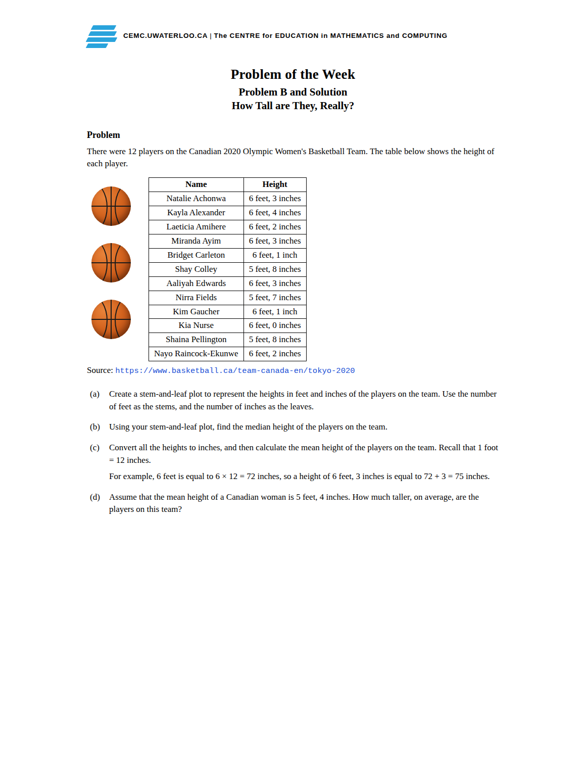CEMC.UWATERLOO.CA|The CENTRE for EDUCATION in MATHEMATICS and COMPUTING
Problem of the Week
Problem B and Solution
How Tall are They, Really?
Problem
There were 12 players on the Canadian 2020 Olympic Women's Basketball Team. The table below shows the height of each player.
| Name | Height |
| --- | --- |
| Natalie Achonwa | 6 feet, 3 inches |
| Kayla Alexander | 6 feet, 4 inches |
| Laeticia Amihere | 6 feet, 2 inches |
| Miranda Ayim | 6 feet, 3 inches |
| Bridget Carleton | 6 feet, 1 inch |
| Shay Colley | 5 feet, 8 inches |
| Aaliyah Edwards | 6 feet, 3 inches |
| Nirra Fields | 5 feet, 7 inches |
| Kim Gaucher | 6 feet, 1 inch |
| Kia Nurse | 6 feet, 0 inches |
| Shaina Pellington | 5 feet, 8 inches |
| Nayo Raincock-Ekunwe | 6 feet, 2 inches |
Source: https://www.basketball.ca/team-canada-en/tokyo-2020
Create a stem-and-leaf plot to represent the heights in feet and inches of the players on the team. Use the number of feet as the stems, and the number of inches as the leaves.
Using your stem-and-leaf plot, find the median height of the players on the team.
Convert all the heights to inches, and then calculate the mean height of the players on the team. Recall that 1 foot = 12 inches.
For example, 6 feet is equal to 6 × 12 = 72 inches, so a height of 6 feet, 3 inches is equal to 72 + 3 = 75 inches.
Assume that the mean height of a Canadian woman is 5 feet, 4 inches. How much taller, on average, are the players on this team?